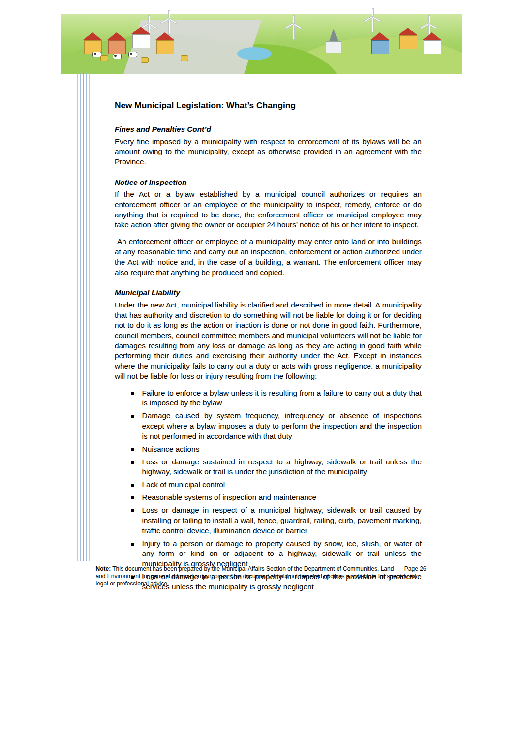New Municipal Legislation: What’s Changing
Fines and Penalties Cont’d
Every fine imposed by a municipality with respect to enforcement of its bylaws will be an amount owing to the municipality, except as otherwise provided in an agreement with the Province.
Notice of Inspection
If the Act or a bylaw established by a municipal council authorizes or requires an enforcement officer or an employee of the municipality to inspect, remedy, enforce or do anything that is required to be done, the enforcement officer or municipal employee may take action after giving the owner or occupier 24 hours’ notice of his or her intent to inspect.
An enforcement officer or employee of a municipality may enter onto land or into buildings at any reasonable time and carry out an inspection, enforcement or action authorized under the Act with notice and, in the case of a building, a warrant. The enforcement officer may also require that anything be produced and copied.
Municipal Liability
Under the new Act, municipal liability is clarified and described in more detail. A municipality that has authority and discretion to do something will not be liable for doing it or for deciding not to do it as long as the action or inaction is done or not done in good faith. Furthermore, council members, council committee members and municipal volunteers will not be liable for damages resulting from any loss or damage as long as they are acting in good faith while performing their duties and exercising their authority under the Act. Except in instances where the municipality fails to carry out a duty or acts with gross negligence, a municipality will not be liable for loss or injury resulting from the following:
Failure to enforce a bylaw unless it is resulting from a failure to carry out a duty that is imposed by the bylaw
Damage caused by system frequency, infrequency or absence of inspections except where a bylaw imposes a duty to perform the inspection and the inspection is not performed in accordance with that duty
Nuisance actions
Loss or damage sustained in respect to a highway, sidewalk or trail unless the highway, sidewalk or trail is under the jurisdiction of the municipality
Lack of municipal control
Reasonable systems of inspection and maintenance
Loss or damage in respect of a municipal highway, sidewalk or trail caused by installing or failing to install a wall, fence, guardrail, railing, curb, pavement marking, traffic control device, illumination device or barrier
Injury to a person or damage to property caused by snow, ice, slush, or water of any form or kind on or adjacent to a highway, sidewalk or trail unless the municipality is grossly negligent
Loss or damage to a person or property in respect of the provision of protective services unless the municipality is grossly negligent
Page 26 Note: This document has been prepared by the Municipal Affairs Section of the Department of Communities, Land and Environment for general information purposes. This document should not be relied upon as a substitute for specialized legal or professional advice.